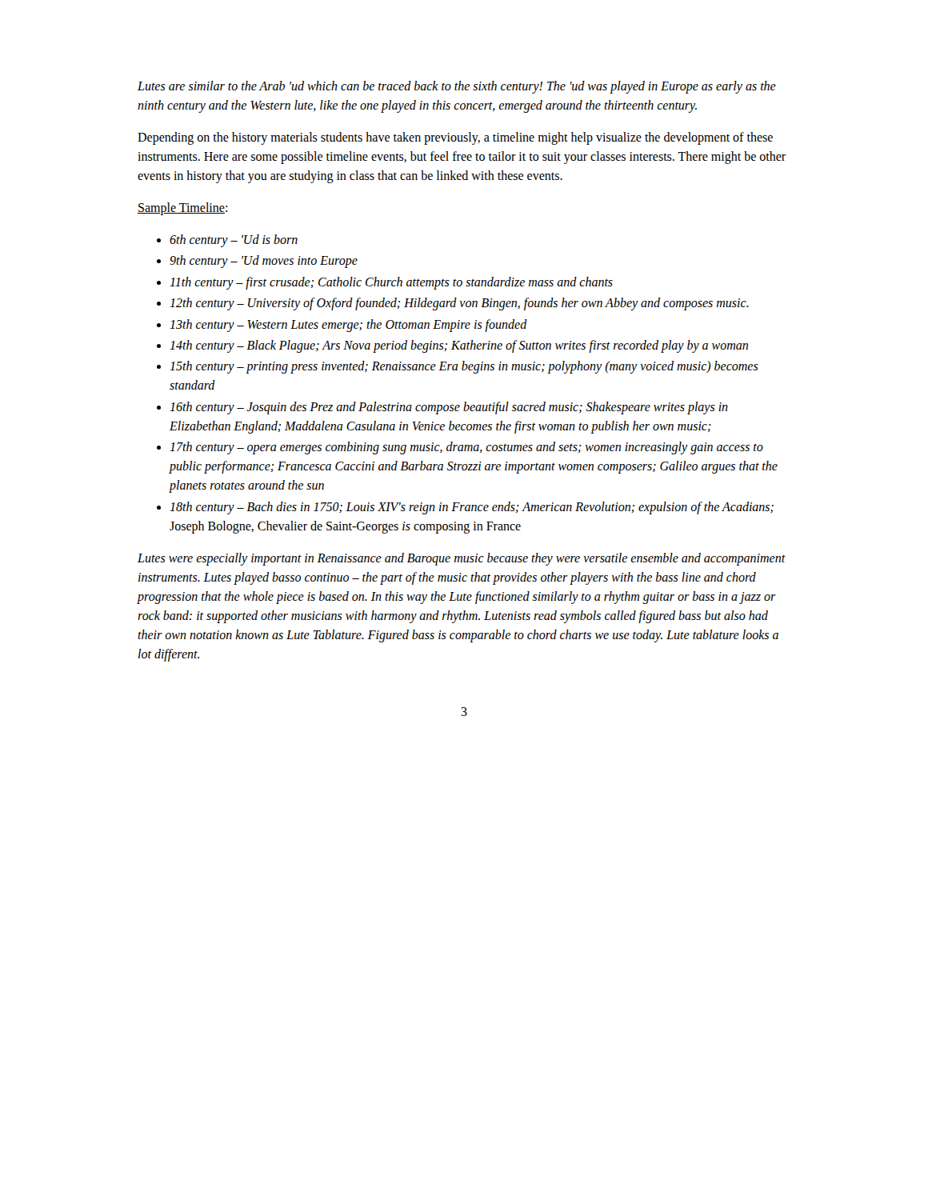Lutes are similar to the Arab 'ud which can be traced back to the sixth century! The 'ud was played in Europe as early as the ninth century and the Western lute, like the one played in this concert, emerged around the thirteenth century.
Depending on the history materials students have taken previously, a timeline might help visualize the development of these instruments. Here are some possible timeline events, but feel free to tailor it to suit your classes interests. There might be other events in history that you are studying in class that can be linked with these events.
Sample Timeline:
6th century – 'Ud is born
9th century – 'Ud moves into Europe
11th century – first crusade; Catholic Church attempts to standardize mass and chants
12th century – University of Oxford founded; Hildegard von Bingen, founds her own Abbey and composes music.
13th century – Western Lutes emerge; the Ottoman Empire is founded
14th century – Black Plague; Ars Nova period begins; Katherine of Sutton writes first recorded play by a woman
15th century – printing press invented; Renaissance Era begins in music; polyphony (many voiced music) becomes standard
16th century – Josquin des Prez and Palestrina compose beautiful sacred music; Shakespeare writes plays in Elizabethan England; Maddalena Casulana in Venice becomes the first woman to publish her own music;
17th century – opera emerges combining sung music, drama, costumes and sets; women increasingly gain access to public performance; Francesca Caccini and Barbara Strozzi are important women composers; Galileo argues that the planets rotates around the sun
18th century – Bach dies in 1750; Louis XIV's reign in France ends; American Revolution; expulsion of the Acadians; Joseph Bologne, Chevalier de Saint-Georges is composing in France
Lutes were especially important in Renaissance and Baroque music because they were versatile ensemble and accompaniment instruments. Lutes played basso continuo – the part of the music that provides other players with the bass line and chord progression that the whole piece is based on. In this way the Lute functioned similarly to a rhythm guitar or bass in a jazz or rock band: it supported other musicians with harmony and rhythm. Lutenists read symbols called figured bass but also had their own notation known as Lute Tablature. Figured bass is comparable to chord charts we use today. Lute tablature looks a lot different.
3